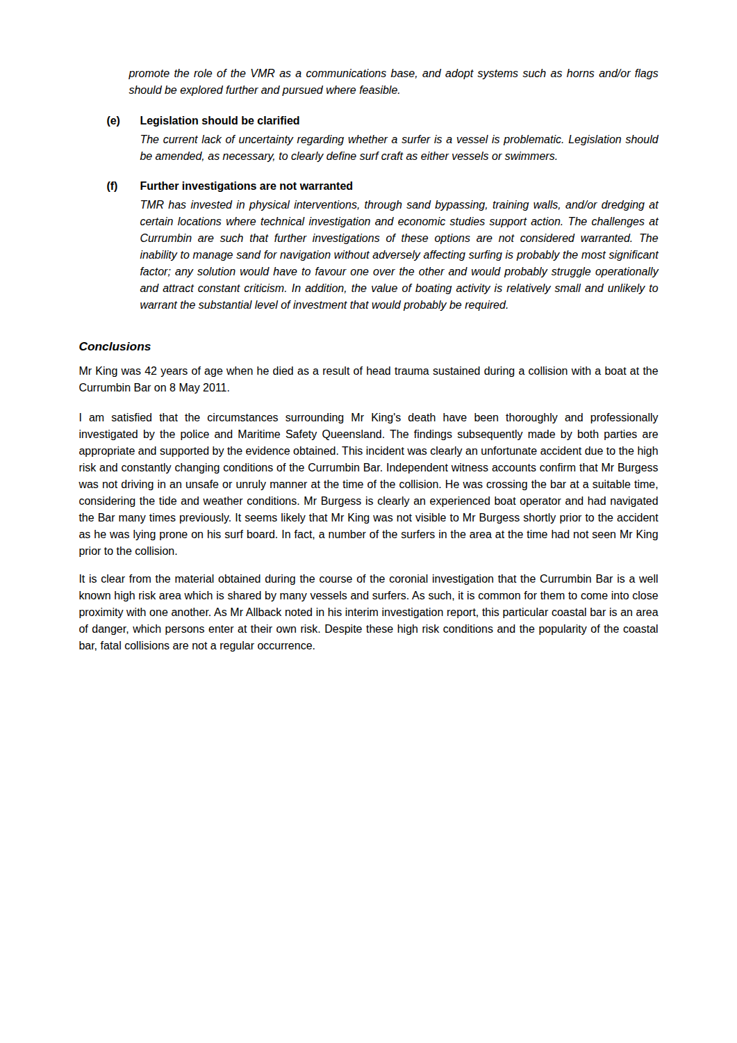promote the role of the VMR as a communications base, and adopt systems such as horns and/or flags should be explored further and pursued where feasible.
(e)
Legislation should be clarified
The current lack of uncertainty regarding whether a surfer is a vessel is problematic. Legislation should be amended, as necessary, to clearly define surf craft as either vessels or swimmers.
(f)
Further investigations are not warranted
TMR has invested in physical interventions, through sand bypassing, training walls, and/or dredging at certain locations where technical investigation and economic studies support action. The challenges at Currumbin are such that further investigations of these options are not considered warranted. The inability to manage sand for navigation without adversely affecting surfing is probably the most significant factor; any solution would have to favour one over the other and would probably struggle operationally and attract constant criticism. In addition, the value of boating activity is relatively small and unlikely to warrant the substantial level of investment that would probably be required.
Conclusions
Mr King was 42 years of age when he died as a result of head trauma sustained during a collision with a boat at the Currumbin Bar on 8 May 2011.
I am satisfied that the circumstances surrounding Mr King's death have been thoroughly and professionally investigated by the police and Maritime Safety Queensland. The findings subsequently made by both parties are appropriate and supported by the evidence obtained. This incident was clearly an unfortunate accident due to the high risk and constantly changing conditions of the Currumbin Bar. Independent witness accounts confirm that Mr Burgess was not driving in an unsafe or unruly manner at the time of the collision. He was crossing the bar at a suitable time, considering the tide and weather conditions. Mr Burgess is clearly an experienced boat operator and had navigated the Bar many times previously. It seems likely that Mr King was not visible to Mr Burgess shortly prior to the accident as he was lying prone on his surf board. In fact, a number of the surfers in the area at the time had not seen Mr King prior to the collision.
It is clear from the material obtained during the course of the coronial investigation that the Currumbin Bar is a well known high risk area which is shared by many vessels and surfers. As such, it is common for them to come into close proximity with one another. As Mr Allback noted in his interim investigation report, this particular coastal bar is an area of danger, which persons enter at their own risk. Despite these high risk conditions and the popularity of the coastal bar, fatal collisions are not a regular occurrence.